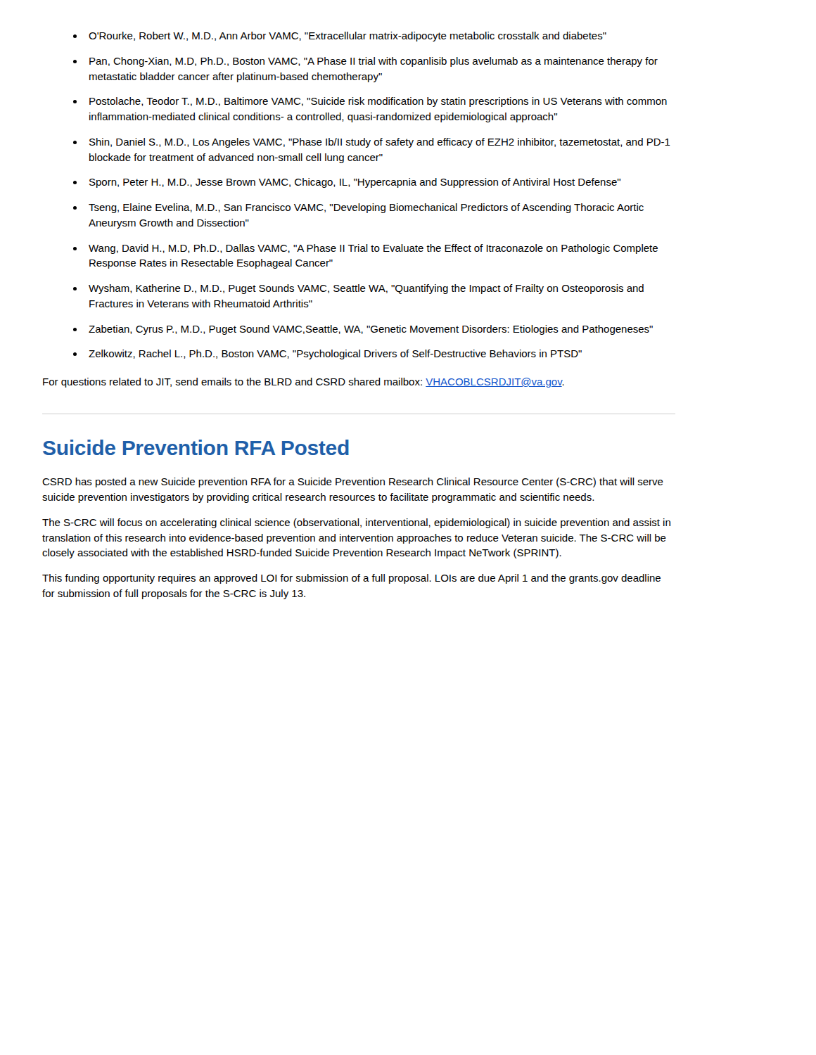O'Rourke, Robert W., M.D., Ann Arbor VAMC, "Extracellular matrix-adipocyte metabolic crosstalk and diabetes"
Pan, Chong-Xian, M.D, Ph.D., Boston VAMC, "A Phase II trial with copanlisib plus avelumab as a maintenance therapy for metastatic bladder cancer after platinum-based chemotherapy"
Postolache, Teodor T., M.D., Baltimore VAMC, "Suicide risk modification by statin prescriptions in US Veterans with common inflammation-mediated clinical conditions- a controlled, quasi-randomized epidemiological approach"
Shin, Daniel S., M.D., Los Angeles VAMC, "Phase Ib/II study of safety and efficacy of EZH2 inhibitor, tazemetostat, and PD-1 blockade for treatment of advanced non-small cell lung cancer"
Sporn, Peter H., M.D., Jesse Brown VAMC, Chicago, IL, "Hypercapnia and Suppression of Antiviral Host Defense"
Tseng, Elaine Evelina, M.D., San Francisco VAMC, "Developing Biomechanical Predictors of Ascending Thoracic Aortic Aneurysm Growth and Dissection"
Wang, David H., M.D, Ph.D., Dallas VAMC, "A Phase II Trial to Evaluate the Effect of Itraconazole on Pathologic Complete Response Rates in Resectable Esophageal Cancer"
Wysham, Katherine D., M.D., Puget Sounds VAMC, Seattle WA, "Quantifying the Impact of Frailty on Osteoporosis and Fractures in Veterans with Rheumatoid Arthritis"
Zabetian, Cyrus P., M.D., Puget Sound VAMC,Seattle, WA, "Genetic Movement Disorders: Etiologies and Pathogeneses"
Zelkowitz, Rachel L., Ph.D., Boston VAMC, "Psychological Drivers of Self-Destructive Behaviors in PTSD"
For questions related to JIT, send emails to the BLRD and CSRD shared mailbox: VHACOBLCSRDJIT@va.gov.
Suicide Prevention RFA Posted
CSRD has posted a new Suicide prevention RFA for a Suicide Prevention Research Clinical Resource Center (S-CRC) that will serve suicide prevention investigators by providing critical research resources to facilitate programmatic and scientific needs.
The S-CRC will focus on accelerating clinical science (observational, interventional, epidemiological) in suicide prevention and assist in translation of this research into evidence-based prevention and intervention approaches to reduce Veteran suicide. The S-CRC will be closely associated with the established HSRD-funded Suicide Prevention Research Impact NeTwork (SPRINT).
This funding opportunity requires an approved LOI for submission of a full proposal. LOIs are due April 1 and the grants.gov deadline for submission of full proposals for the S-CRC is July 13.